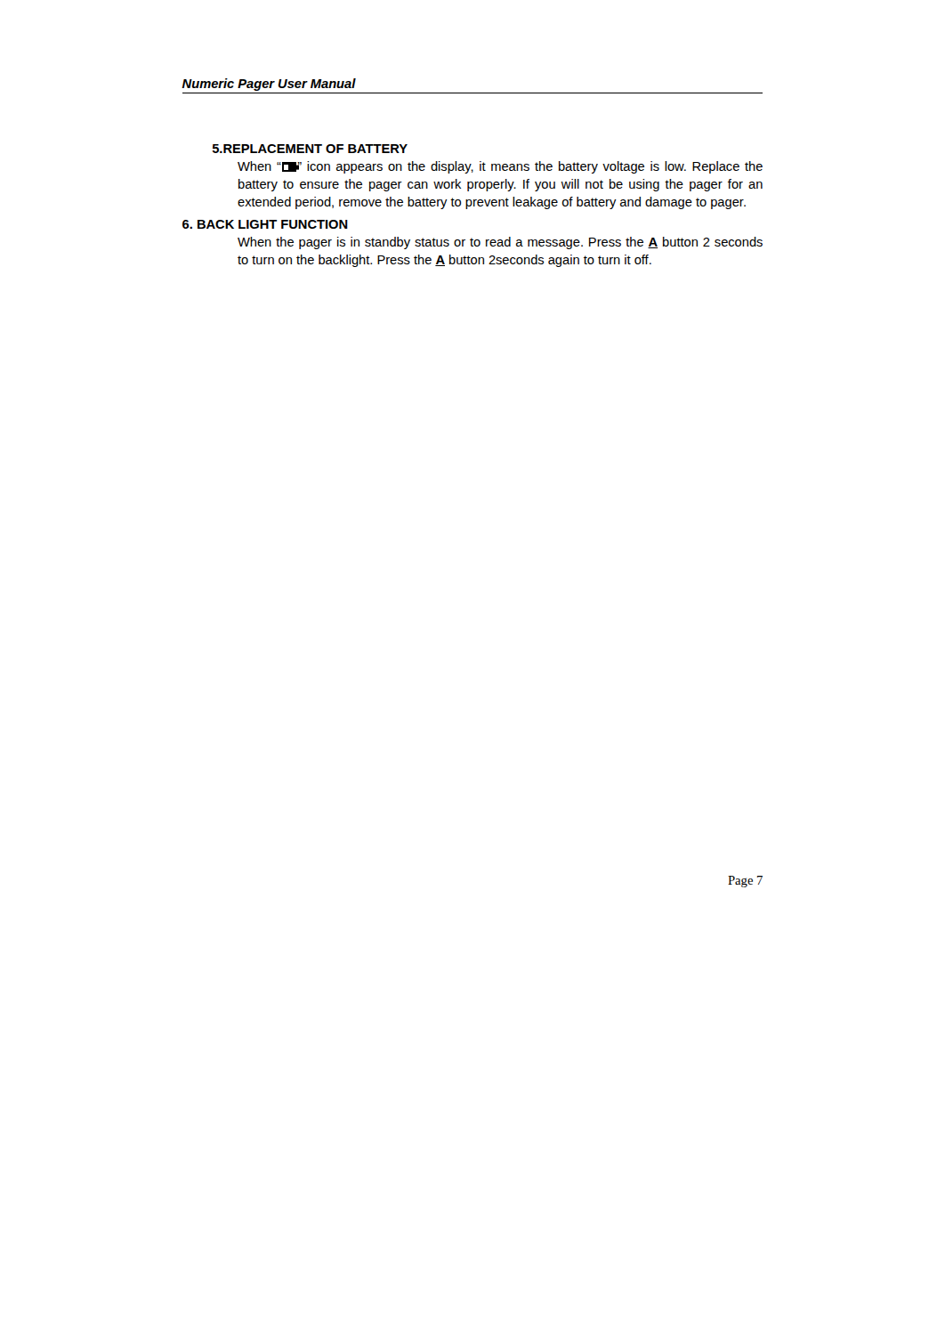Numeric Pager User Manual
5.REPLACEMENT OF BATTERY
When “ ” icon appears on the display, it means the battery voltage is low. Replace the battery to ensure the pager can work properly. If you will not be using the pager for an extended period, remove the battery to prevent leakage of battery and damage to pager.
6. BACK LIGHT FUNCTION
When the pager is in standby status or to read a message. Press the A button 2 seconds to turn on the backlight. Press the A button 2seconds again to turn it off.
Page 7